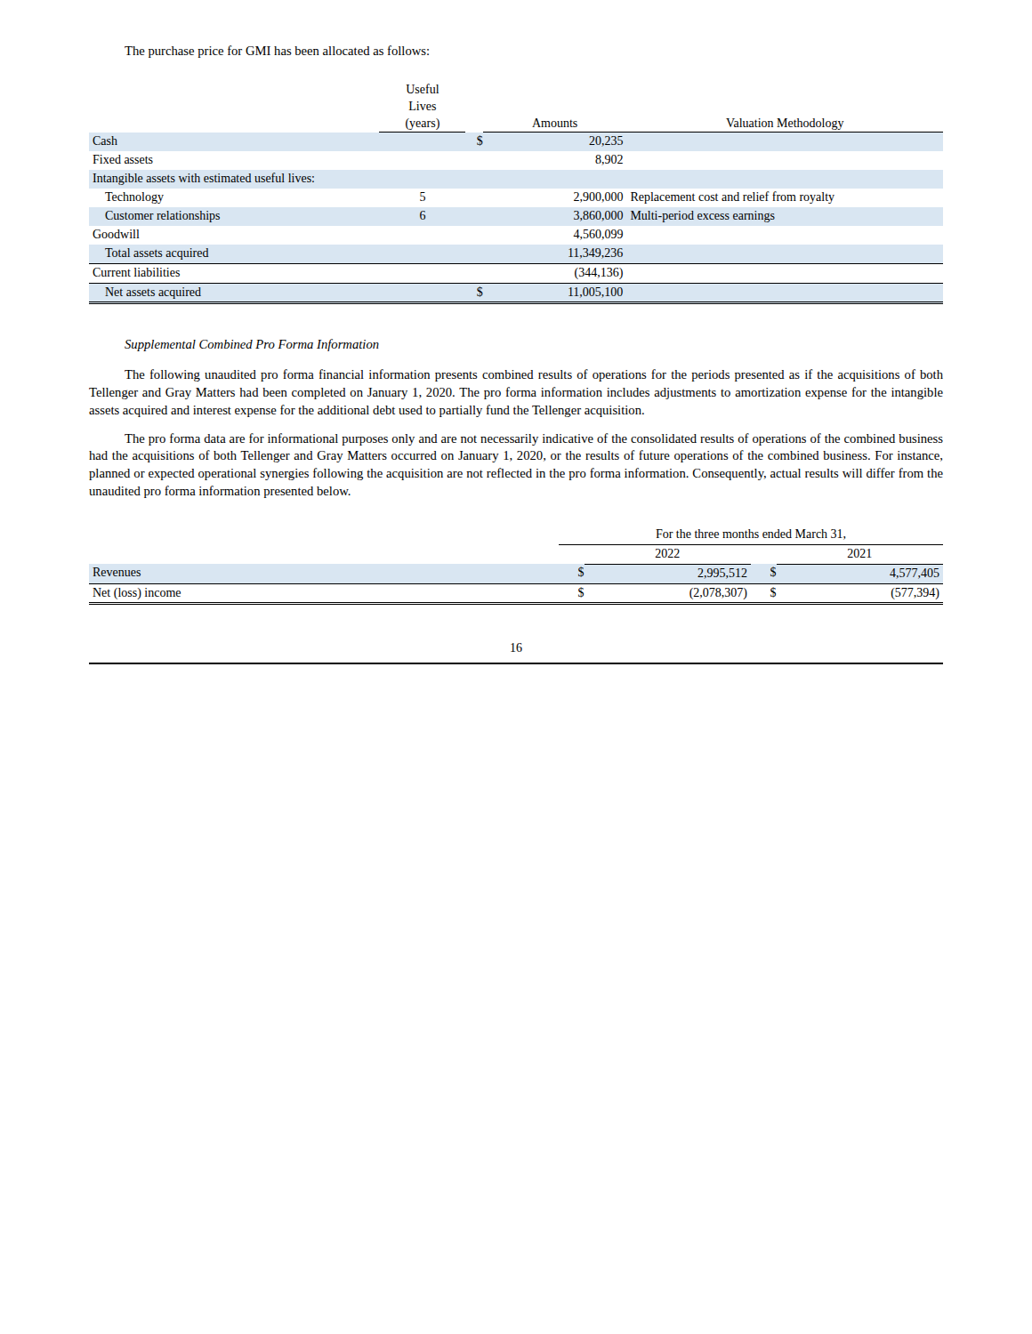The purchase price for GMI has been allocated as follows:
| | Useful | | | |
| --- | --- | --- | --- | --- |
| | Lives | | | |
| | (years) | | Amounts | Valuation Methodology |
| Cash | | $ | 20,235 | |
| Fixed assets | | | 8,902 | |
| Intangible assets with estimated useful lives: | | | | |
| Technology | 5 | | 2,900,000 | Replacement cost and relief from royalty |
| Customer relationships | 6 | | 3,860,000 | Multi-period excess earnings |
| Goodwill | | | 4,560,099 | |
| Total assets acquired | | | 11,349,236 | |
| Current liabilities | | | (344,136) | |
| Net assets acquired | | $ | 11,005,100 | |
Supplemental Combined Pro Forma Information
The following unaudited pro forma financial information presents combined results of operations for the periods presented as if the acquisitions of both Tellenger and Gray Matters had been completed on January 1, 2020. The pro forma information includes adjustments to amortization expense for the intangible assets acquired and interest expense for the additional debt used to partially fund the Tellenger acquisition.
The pro forma data are for informational purposes only and are not necessarily indicative of the consolidated results of operations of the combined business had the acquisitions of both Tellenger and Gray Matters occurred on January 1, 2020, or the results of future operations of the combined business. For instance, planned or expected operational synergies following the acquisition are not reflected in the pro forma information. Consequently, actual results will differ from the unaudited pro forma information presented below.
| | For the three months ended March 31, |
| --- | --- |
| | | 2022 | | 2021 |
| Revenues | $ | 2,995,512 | $ | 4,577,405 |
| Net (loss) income | $ | (2,078,307) | $ | (577,394) |
16